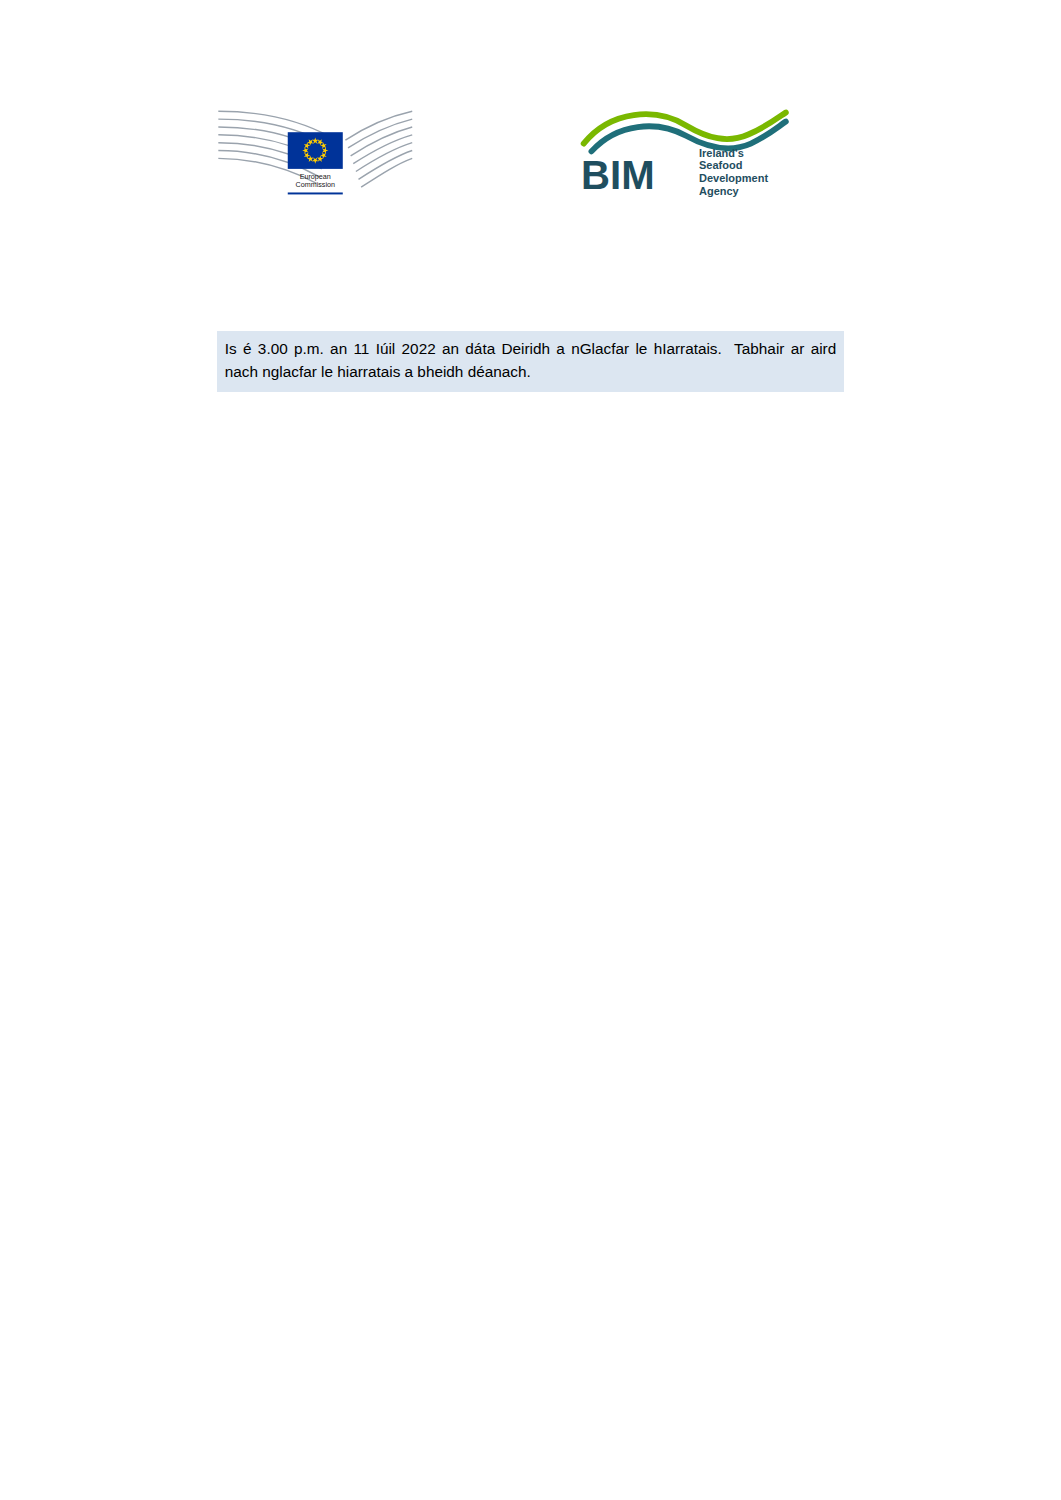European Commission
BIM Ireland's Seafood Development Agency
Is é 3.00 p.m. an 11 Iúil 2022 an dáta Deiridh a nGlacfar le hIarratais. Tabhair ar aird nach nglacfar le hiarratais a bheidh déanach.